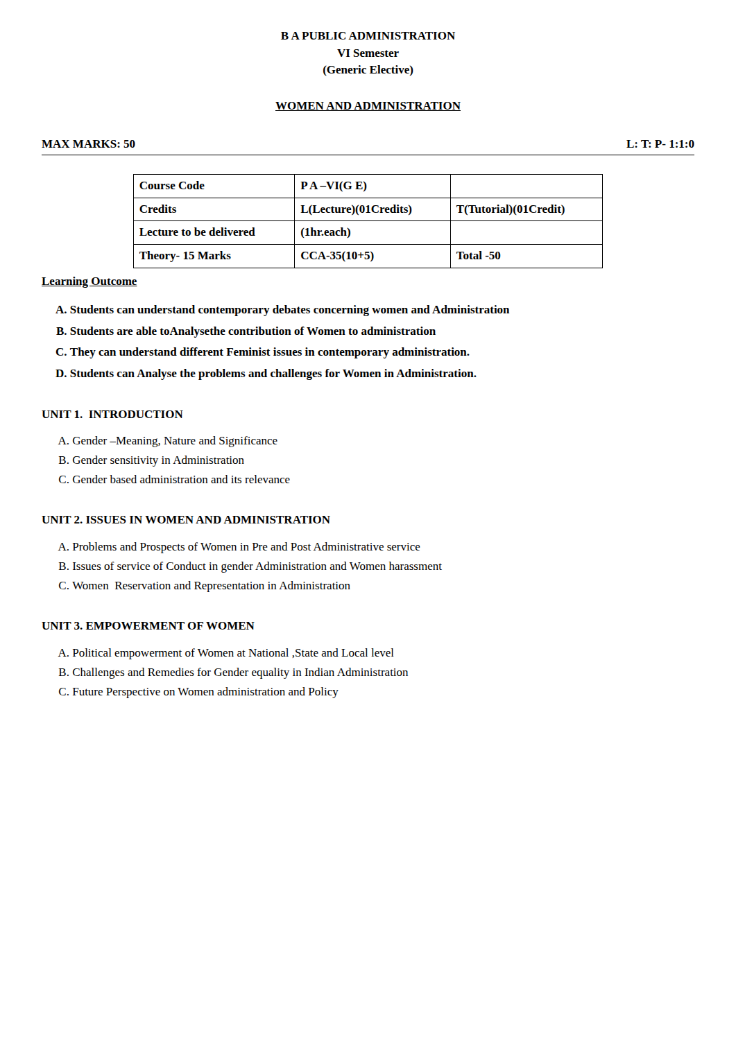B A PUBLIC ADMINISTRATION VI Semester (Generic Elective)
WOMEN AND ADMINISTRATION
MAX MARKS: 50 L: T: P- 1:1:0
| Course Code | P A –VI(G E) | |
| Credits | L(Lecture)(01Credits) | T(Tutorial)(01Credit) |
| Lecture to be delivered | (1hr.each) | |
| Theory- 15 Marks | CCA-35(10+5) | Total -50 |
Learning Outcome
Students can understand contemporary debates concerning women and Administration
Students are able toAnalysethe contribution of Women to administration
They can understand different Feminist issues in contemporary administration.
Students can Analyse the problems and challenges for Women in Administration.
UNIT 1. INTRODUCTION
Gender –Meaning, Nature and Significance
Gender sensitivity in Administration
Gender based administration and its relevance
UNIT 2. ISSUES IN WOMEN AND ADMINISTRATION
Problems and Prospects of Women in Pre and Post Administrative service
Issues of service of Conduct in gender Administration and Women harassment
Women Reservation and Representation in Administration
UNIT 3. EMPOWERMENT OF WOMEN
Political empowerment of Women at National ,State and Local level
Challenges and Remedies for Gender equality in Indian Administration
Future Perspective on Women administration and Policy